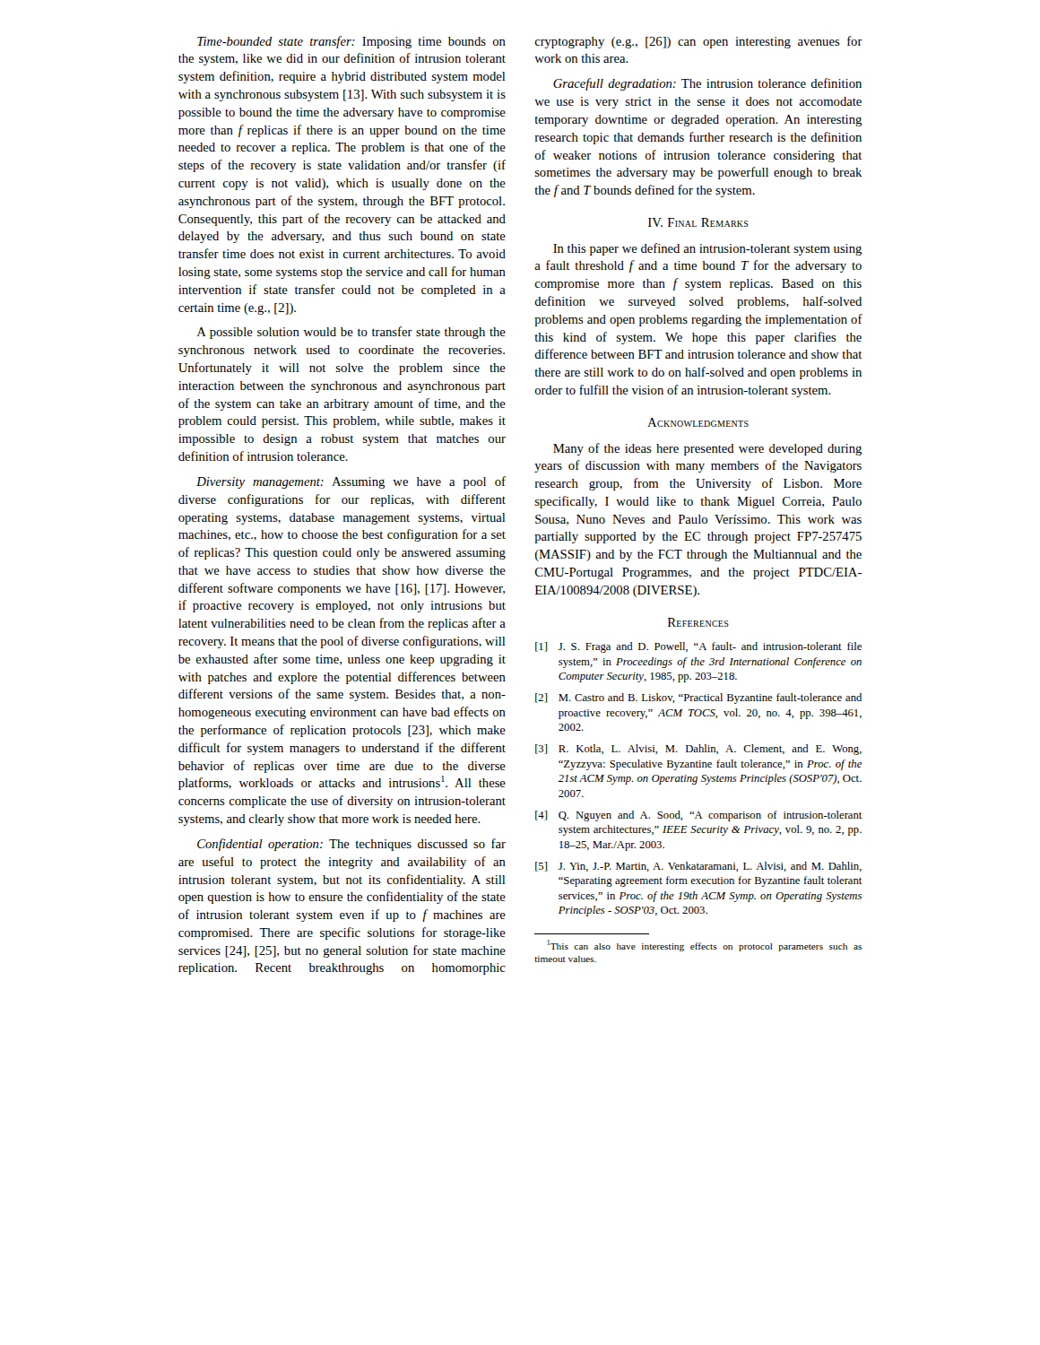Time-bounded state transfer: Imposing time bounds on the system, like we did in our definition of intrusion tolerant system definition, require a hybrid distributed system model with a synchronous subsystem [13]. With such subsystem it is possible to bound the time the adversary have to compromise more than f replicas if there is an upper bound on the time needed to recover a replica. The problem is that one of the steps of the recovery is state validation and/or transfer (if current copy is not valid), which is usually done on the asynchronous part of the system, through the BFT protocol. Consequently, this part of the recovery can be attacked and delayed by the adversary, and thus such bound on state transfer time does not exist in current architectures. To avoid losing state, some systems stop the service and call for human intervention if state transfer could not be completed in a certain time (e.g., [2]).
A possible solution would be to transfer state through the synchronous network used to coordinate the recoveries. Unfortunately it will not solve the problem since the interaction between the synchronous and asynchronous part of the system can take an arbitrary amount of time, and the problem could persist. This problem, while subtle, makes it impossible to design a robust system that matches our definition of intrusion tolerance.
Diversity management: Assuming we have a pool of diverse configurations for our replicas, with different operating systems, database management systems, virtual machines, etc., how to choose the best configuration for a set of replicas? This question could only be answered assuming that we have access to studies that show how diverse the different software components we have [16], [17]. However, if proactive recovery is employed, not only intrusions but latent vulnerabilities need to be clean from the replicas after a recovery. It means that the pool of diverse configurations, will be exhausted after some time, unless one keep upgrading it with patches and explore the potential differences between different versions of the same system. Besides that, a non-homogeneous executing environment can have bad effects on the performance of replication protocols [23], which make difficult for system managers to understand if the different behavior of replicas over time are due to the diverse platforms, workloads or attacks and intrusions1. All these concerns complicate the use of diversity on intrusion-tolerant systems, and clearly show that more work is needed here.
Confidential operation: The techniques discussed so far are useful to protect the integrity and availability of an intrusion tolerant system, but not its confidentiality. A still open question is how to ensure the confidentiality of the state of intrusion tolerant system even if up to f machines are compromised. There are specific solutions for storage-like services [24], [25], but no general solution for state machine replication. Recent breakthroughs on homomorphic cryptography (e.g., [26]) can open interesting avenues for work on this area.
Gracefull degradation: The intrusion tolerance definition we use is very strict in the sense it does not accomodate temporary downtime or degraded operation. An interesting research topic that demands further research is the definition of weaker notions of intrusion tolerance considering that sometimes the adversary may be powerfull enough to break the f and T bounds defined for the system.
IV. Final Remarks
In this paper we defined an intrusion-tolerant system using a fault threshold f and a time bound T for the adversary to compromise more than f system replicas. Based on this definition we surveyed solved problems, half-solved problems and open problems regarding the implementation of this kind of system. We hope this paper clarifies the difference between BFT and intrusion tolerance and show that there are still work to do on half-solved and open problems in order to fulfill the vision of an intrusion-tolerant system.
Acknowledgments
Many of the ideas here presented were developed during years of discussion with many members of the Navigators research group, from the University of Lisbon. More specifically, I would like to thank Miguel Correia, Paulo Sousa, Nuno Neves and Paulo Veríssimo. This work was partially supported by the EC through project FP7-257475 (MASSIF) and by the FCT through the Multiannual and the CMU-Portugal Programmes, and the project PTDC/EIA-EIA/100894/2008 (DIVERSE).
References
J. S. Fraga and D. Powell, “A fault- and intrusion-tolerant file system,” in Proceedings of the 3rd International Conference on Computer Security, 1985, pp. 203–218.
M. Castro and B. Liskov, “Practical Byzantine fault-tolerance and proactive recovery,” ACM TOCS, vol. 20, no. 4, pp. 398–461, 2002.
R. Kotla, L. Alvisi, M. Dahlin, A. Clement, and E. Wong, “Zyzzyva: Speculative Byzantine fault tolerance,” in Proc. of the 21st ACM Symp. on Operating Systems Principles (SOSP'07), Oct. 2007.
Q. Nguyen and A. Sood, “A comparison of intrusion-tolerant system architectures,” IEEE Security & Privacy, vol. 9, no. 2, pp. 18–25, Mar./Apr. 2003.
J. Yin, J.-P. Martin, A. Venkataramani, L. Alvisi, and M. Dahlin, “Separating agreement form execution for Byzantine fault tolerant services,” in Proc. of the 19th ACM Symp. on Operating Systems Principles - SOSP'03, Oct. 2003.
1This can also have interesting effects on protocol parameters such as timeout values.